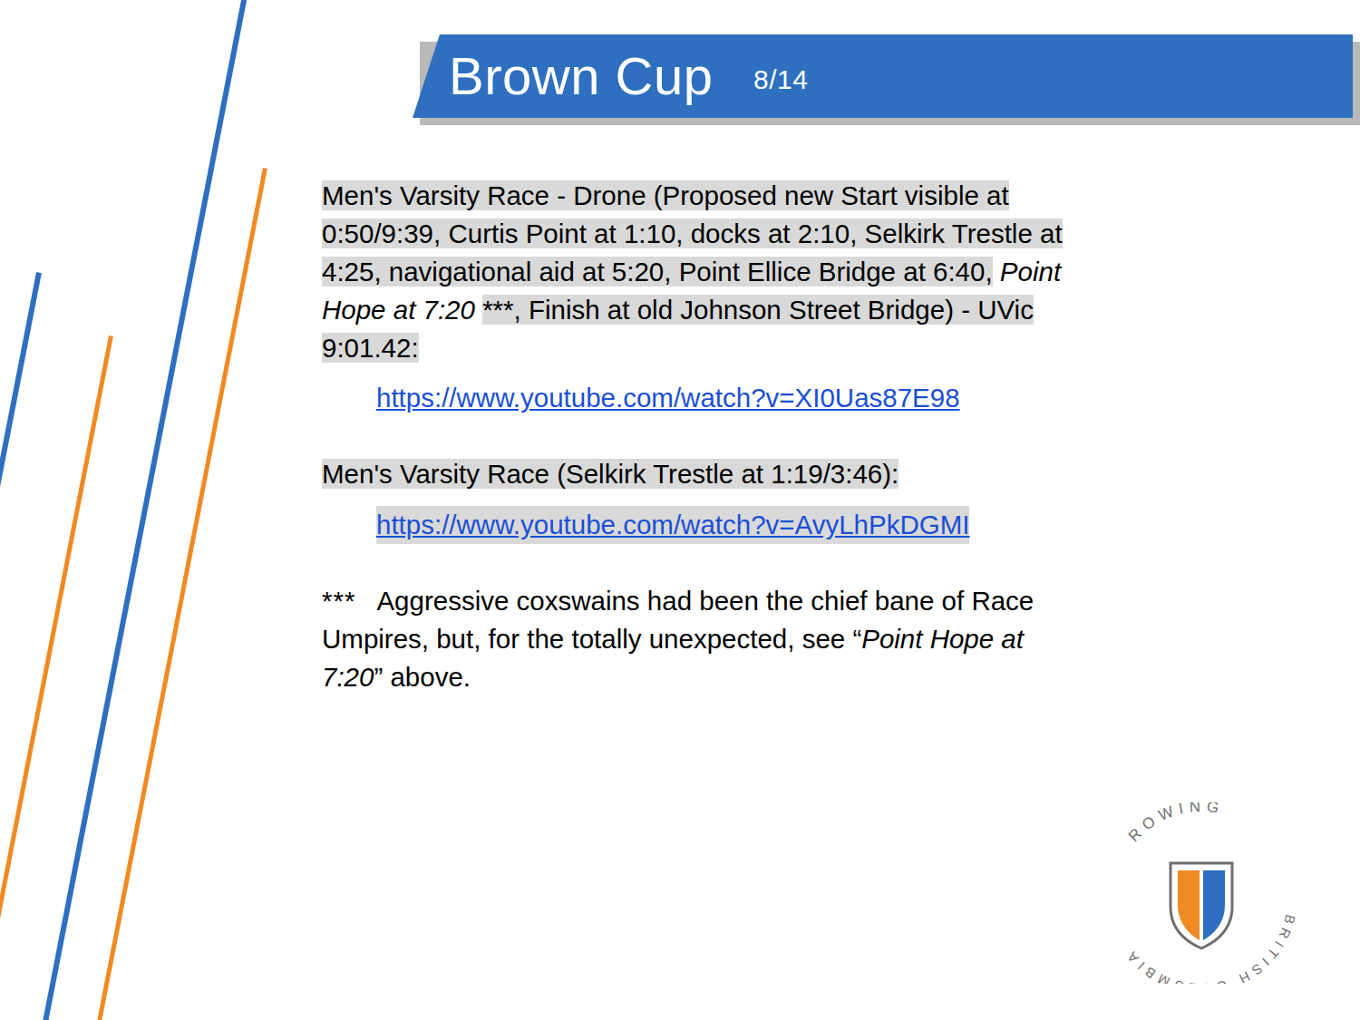Brown Cup 8/14
Men's Varsity Race - Drone (Proposed new Start visible at
0:50/9:39, Curtis Point at 1:10, docks at 2:10, Selkirk Trestle at
4:25, navigational aid at 5:20, Point Ellice Bridge at 6:40, Point
Hope at 7:20 ***, Finish at old Johnson Street Bridge) - UVic
9:01.42:
https://www.youtube.com/watch?v=XI0Uas87E98
Men's Varsity Race (Selkirk Trestle at 1:19/3:46):
https://www.youtube.com/watch?v=AvyLhPkDGMI
*** Aggressive coxswains had been the chief bane of Race
Umpires, but, for the totally unexpected, see “Point Hope at
7:20” above.
ROWING BRITISH COLUMBIA